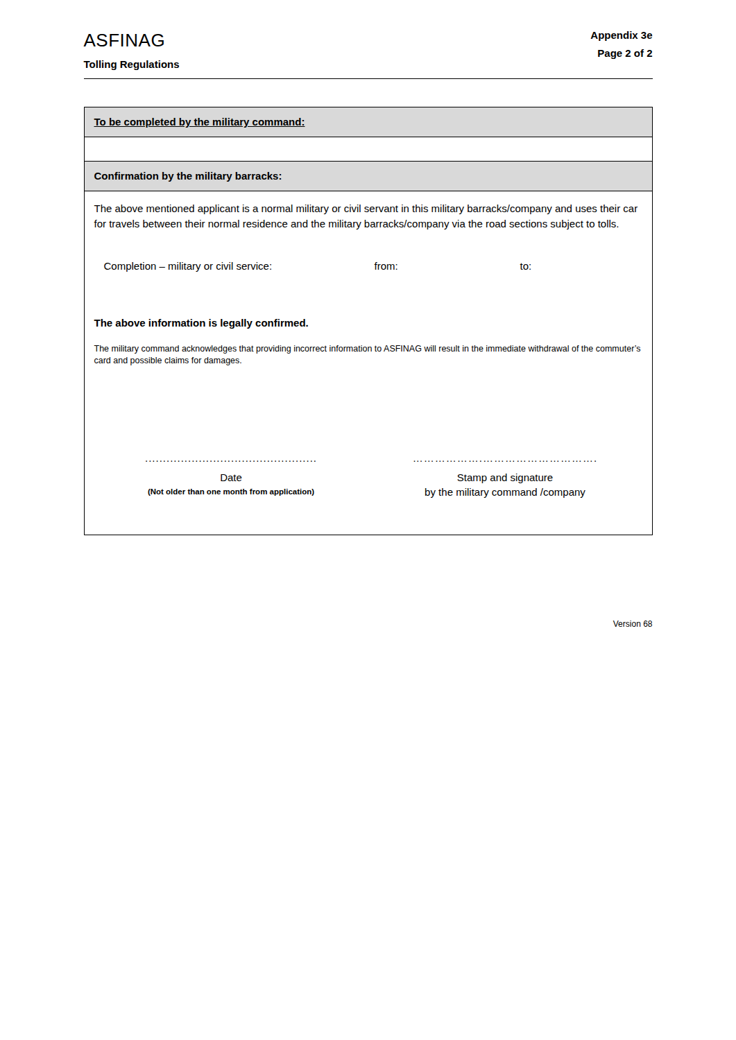ASFINAG
Tolling Regulations
Appendix 3e
Page 2 of 2
To be completed by the military command:
Confirmation by the military barracks:
The above mentioned applicant is a normal military or civil servant in this military barracks/company and uses their car for travels between their normal residence and the military barracks/company via the road sections subject to tolls.
Completion – military or civil service:
from:
to:
The above information is legally confirmed.
The military command acknowledges that providing incorrect information to ASFINAG will result in the immediate withdrawal of the commuter’s card and possible claims for damages.
................................................
Date
(Not older than one month from application)
……………….………………………….
Stamp and signature
by the military command /company
Version 68